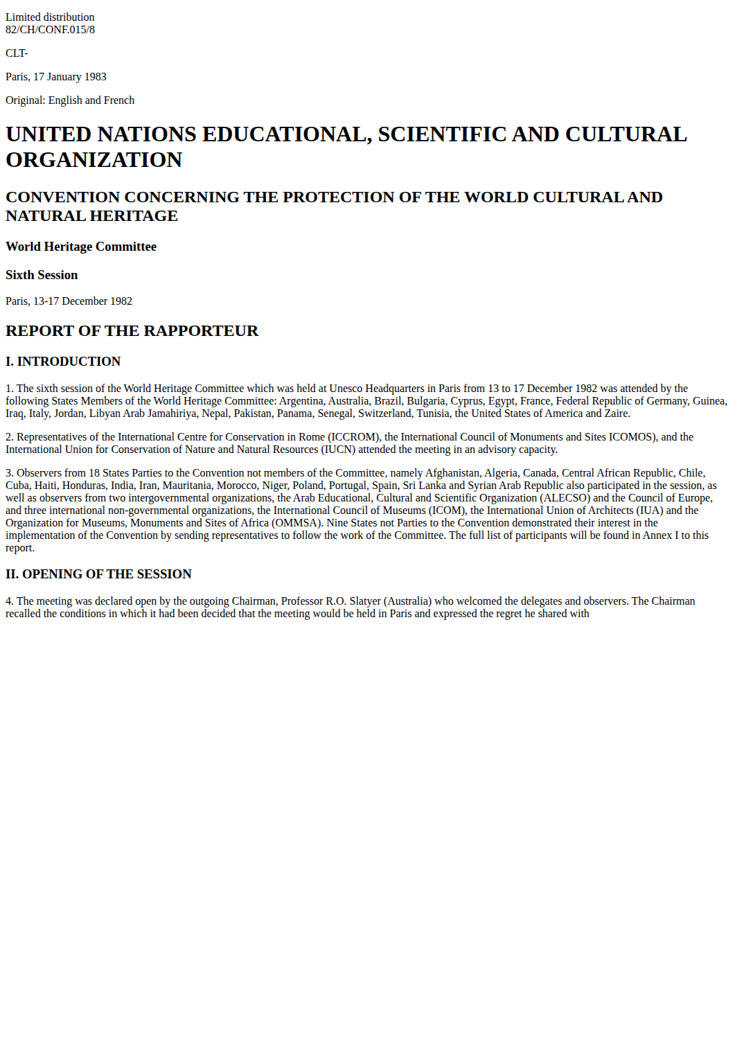Limited distribution
82/CH/CONF.015/8
CLT-
Paris, 17 January 1983
Original: English and French
UNITED NATIONS EDUCATIONAL, SCIENTIFIC AND CULTURAL ORGANIZATION
CONVENTION CONCERNING THE PROTECTION OF THE WORLD CULTURAL AND NATURAL HERITAGE
World Heritage Committee
Sixth Session
Paris, 13-17 December 1982
REPORT OF THE RAPPORTEUR
I. INTRODUCTION
1. The sixth session of the World Heritage Committee which was held at Unesco Headquarters in Paris from 13 to 17 December 1982 was attended by the following States Members of the World Heritage Committee: Argentina, Australia, Brazil, Bulgaria, Cyprus, Egypt, France, Federal Republic of Germany, Guinea, Iraq, Italy, Jordan, Libyan Arab Jamahiriya, Nepal, Pakistan, Panama, Senegal, Switzerland, Tunisia, the United States of America and Zaire.
2. Representatives of the International Centre for Conservation in Rome (ICCROM), the International Council of Monuments and Sites ICOMOS), and the International Union for Conservation of Nature and Natural Resources (IUCN) attended the meeting in an advisory capacity.
3. Observers from 18 States Parties to the Convention not members of the Committee, namely Afghanistan, Algeria, Canada, Central African Republic, Chile, Cuba, Haiti, Honduras, India, Iran, Mauritania, Morocco, Niger, Poland, Portugal, Spain, Sri Lanka and Syrian Arab Republic also participated in the session, as well as observers from two intergovernmental organizations, the Arab Educational, Cultural and Scientific Organization (ALECSO) and the Council of Europe, and three international non-governmental organizations, the International Council of Museums (ICOM), the International Union of Architects (IUA) and the Organization for Museums, Monuments and Sites of Africa (OMMSA). Nine States not Parties to the Convention demonstrated their interest in the implementation of the Convention by sending representatives to follow the work of the Committee. The full list of participants will be found in Annex I to this report.
II. OPENING OF THE SESSION
4. The meeting was declared open by the outgoing Chairman, Professor R.O. Slatyer (Australia) who welcomed the delegates and observers. The Chairman recalled the conditions in which it had been decided that the meeting would be held in Paris and expressed the regret he shared with